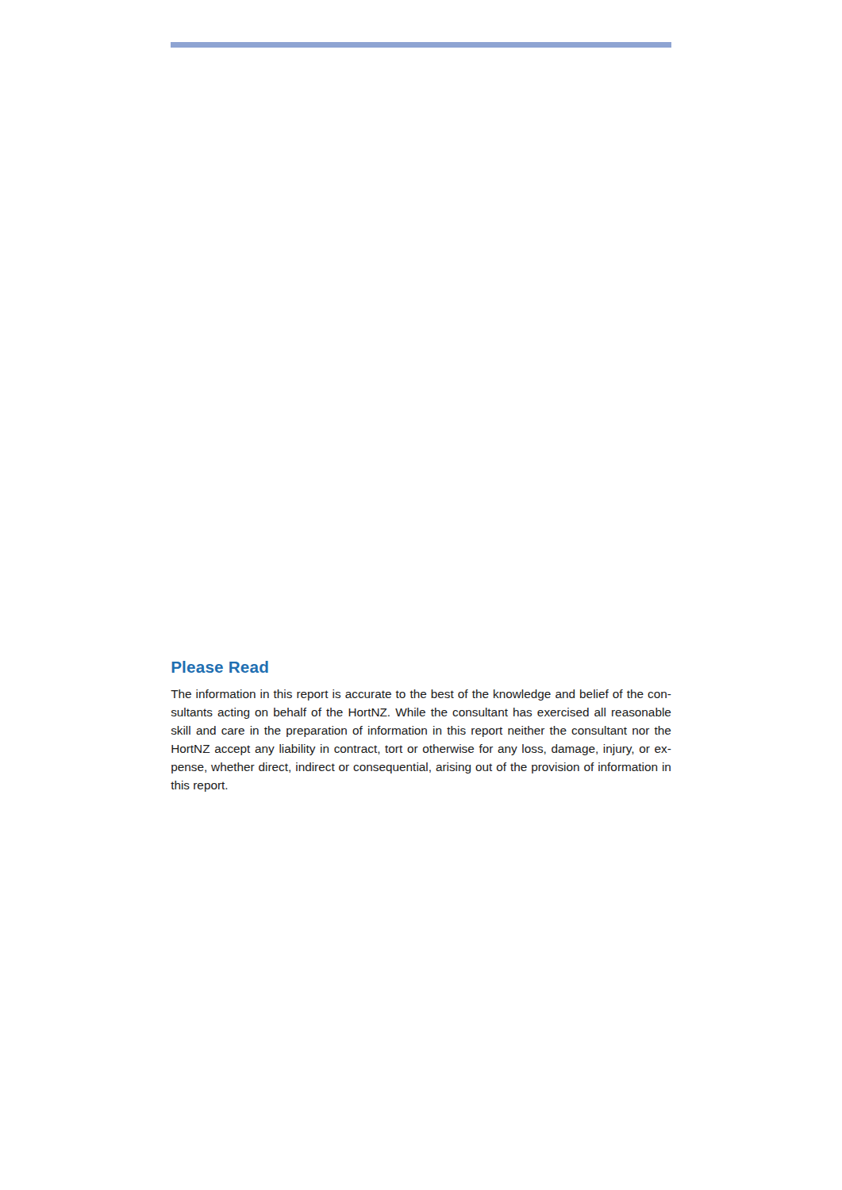Please Read
The information in this report is accurate to the best of the knowledge and belief of the consultants acting on behalf of the HortNZ. While the consultant has exercised all reasonable skill and care in the preparation of information in this report neither the consultant nor the HortNZ accept any liability in contract, tort or otherwise for any loss, damage, injury, or expense, whether direct, indirect or consequential, arising out of the provision of information in this report.